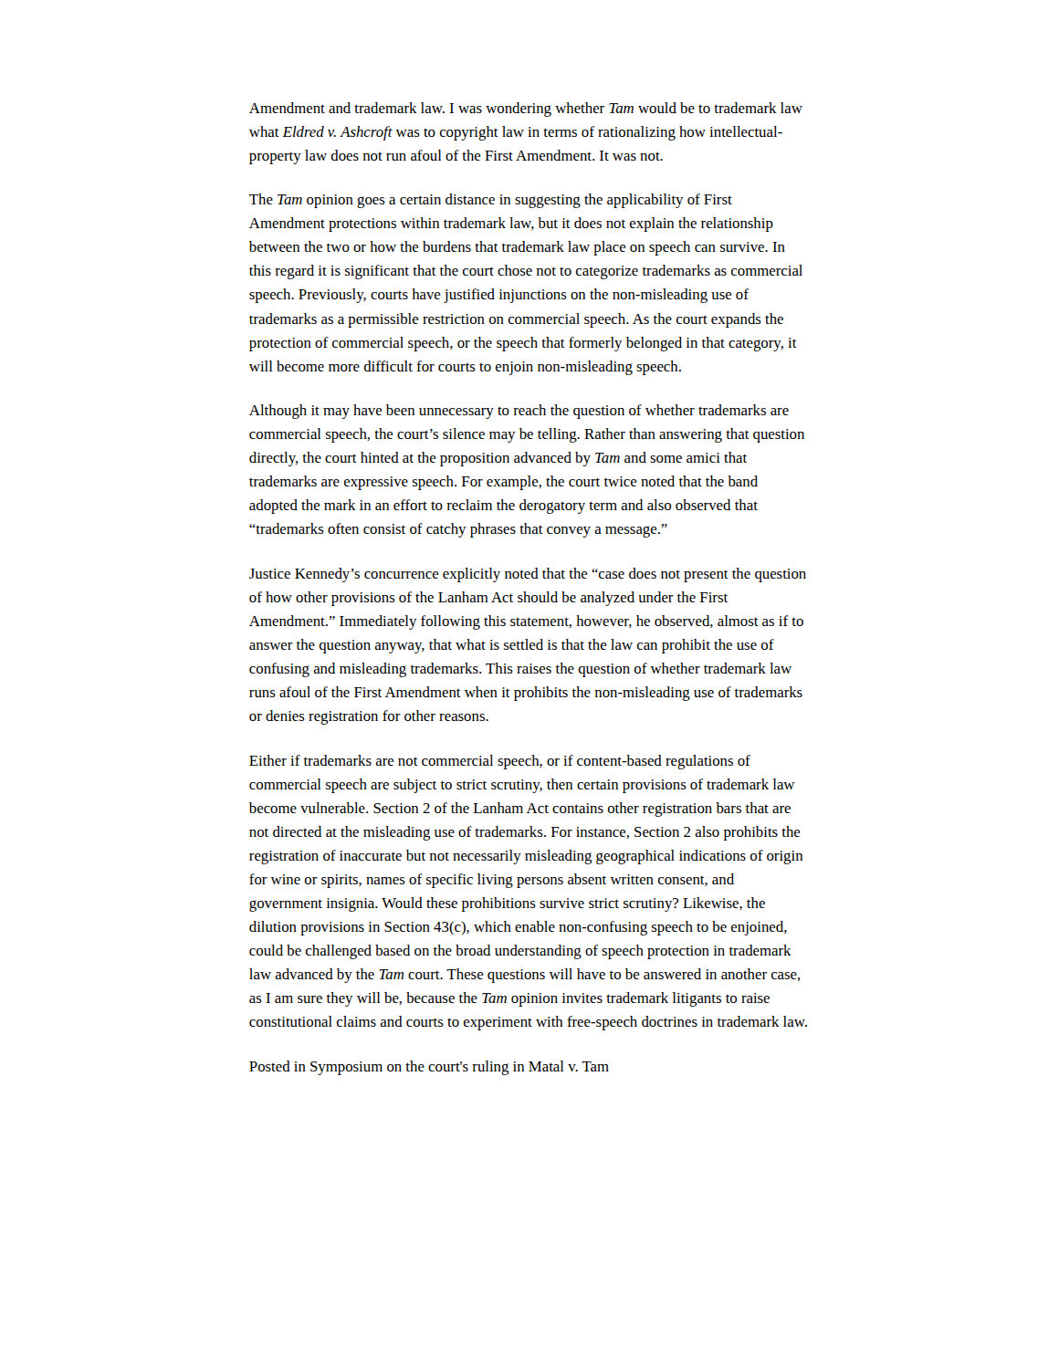Amendment and trademark law. I was wondering whether Tam would be to trademark law what Eldred v. Ashcroft was to copyright law in terms of rationalizing how intellectual-property law does not run afoul of the First Amendment. It was not.
The Tam opinion goes a certain distance in suggesting the applicability of First Amendment protections within trademark law, but it does not explain the relationship between the two or how the burdens that trademark law place on speech can survive. In this regard it is significant that the court chose not to categorize trademarks as commercial speech. Previously, courts have justified injunctions on the non-misleading use of trademarks as a permissible restriction on commercial speech. As the court expands the protection of commercial speech, or the speech that formerly belonged in that category, it will become more difficult for courts to enjoin non-misleading speech.
Although it may have been unnecessary to reach the question of whether trademarks are commercial speech, the court’s silence may be telling. Rather than answering that question directly, the court hinted at the proposition advanced by Tam and some amici that trademarks are expressive speech. For example, the court twice noted that the band adopted the mark in an effort to reclaim the derogatory term and also observed that “trademarks often consist of catchy phrases that convey a message.”
Justice Kennedy’s concurrence explicitly noted that the “case does not present the question of how other provisions of the Lanham Act should be analyzed under the First Amendment.” Immediately following this statement, however, he observed, almost as if to answer the question anyway, that what is settled is that the law can prohibit the use of confusing and misleading trademarks. This raises the question of whether trademark law runs afoul of the First Amendment when it prohibits the non-misleading use of trademarks or denies registration for other reasons.
Either if trademarks are not commercial speech, or if content-based regulations of commercial speech are subject to strict scrutiny, then certain provisions of trademark law become vulnerable. Section 2 of the Lanham Act contains other registration bars that are not directed at the misleading use of trademarks. For instance, Section 2 also prohibits the registration of inaccurate but not necessarily misleading geographical indications of origin for wine or spirits, names of specific living persons absent written consent, and government insignia. Would these prohibitions survive strict scrutiny? Likewise, the dilution provisions in Section 43(c), which enable non-confusing speech to be enjoined, could be challenged based on the broad understanding of speech protection in trademark law advanced by the Tam court. These questions will have to be answered in another case, as I am sure they will be, because the Tam opinion invites trademark litigants to raise constitutional claims and courts to experiment with free-speech doctrines in trademark law.
Posted in Symposium on the court's ruling in Matal v. Tam